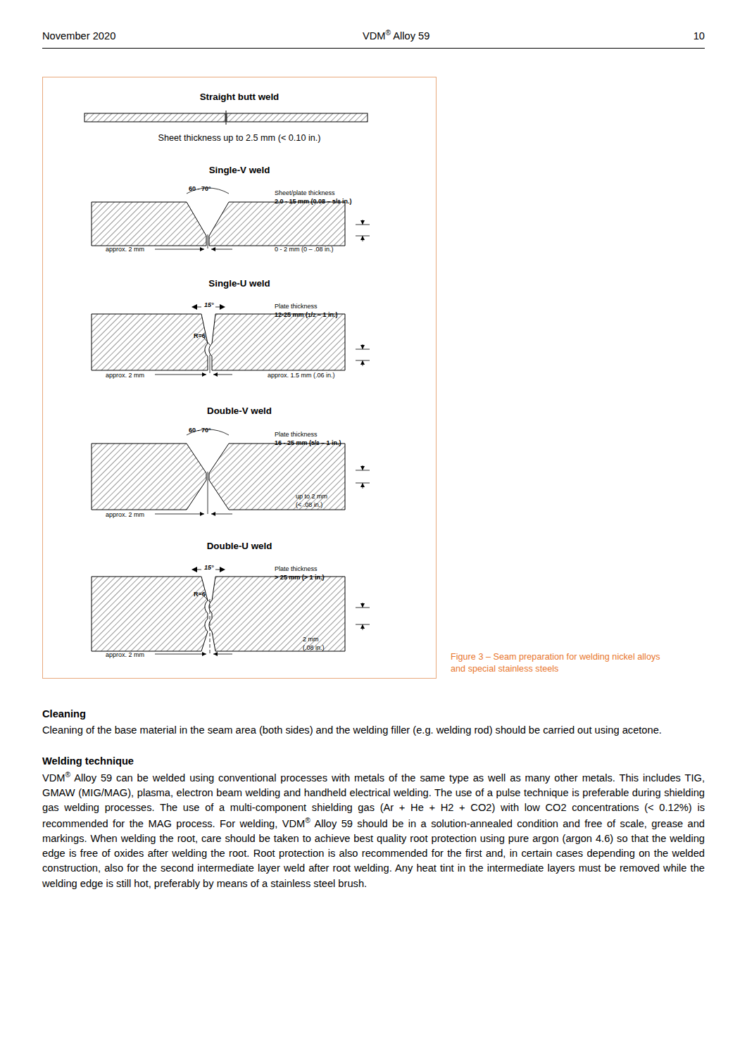November 2020
VDM® Alloy 59
10
Straight butt weld
Sheet thickness up to 2.5 mm (< 0.10 in.)
Single-V weld
60 - 70° approx. 2 mm Sheet/plate thickness 2.0 - 15 mm (0.08 – 5/8 in.) 0 - 2 mm (0 – .08 in.)
Single-U weld
15° R=6 approx. 2 mm Plate thickness 12-25 mm (1/2 – 1 in.) approx. 1.5 mm (.06 in.)
Double-V weld
60 - 70° approx. 2 mm Plate thickness 16 - 25 mm (5/8 – 1 in.) up to 2 mm (< .08 in.)
Double-U weld
15° R=6 approx. 2 mm Plate thickness > 25 mm (> 1 in.) 2 mm (.08 in.)
Figure 3 – Seam preparation for welding nickel alloys and special stainless steels
Cleaning
Cleaning of the base material in the seam area (both sides) and the welding filler (e.g. welding rod) should be carried out using acetone.
Welding technique
VDM® Alloy 59 can be welded using conventional processes with metals of the same type as well as many other metals. This includes TIG, GMAW (MIG/MAG), plasma, electron beam welding and handheld electrical welding. The use of a pulse technique is preferable during shielding gas welding processes. The use of a multi-component shielding gas (Ar + He + H2 + CO2) with low CO2 concentrations (< 0.12%) is recommended for the MAG process. For welding, VDM® Alloy 59 should be in a solution-annealed condition and free of scale, grease and markings. When welding the root, care should be taken to achieve best quality root protection using pure argon (argon 4.6) so that the welding edge is free of oxides after welding the root. Root protection is also recommended for the first and, in certain cases depending on the welded construction, also for the second intermediate layer weld after root welding. Any heat tint in the intermediate layers must be removed while the welding edge is still hot, preferably by means of a stainless steel brush.